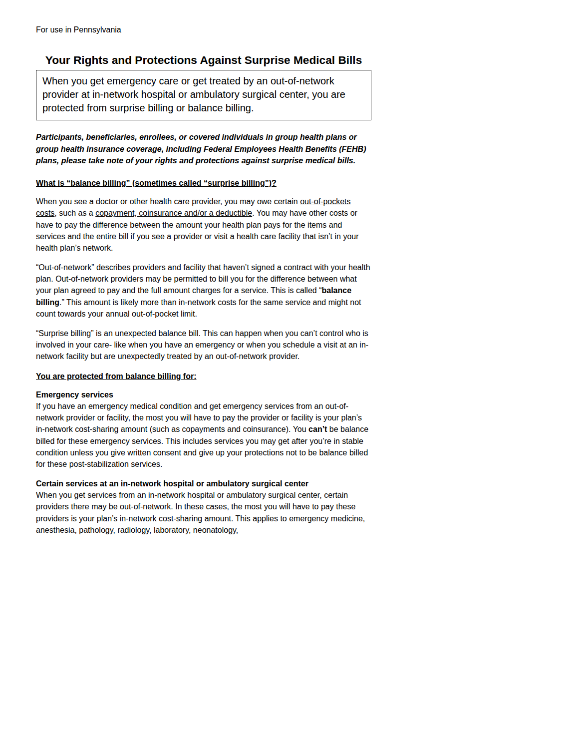For use in Pennsylvania
Your Rights and Protections Against Surprise Medical Bills
When you get emergency care or get treated by an out-of-network provider at in-network hospital or ambulatory surgical center, you are protected from surprise billing or balance billing.
Participants, beneficiaries, enrollees, or covered individuals in group health plans or group health insurance coverage, including Federal Employees Health Benefits (FEHB) plans, please take note of your rights and protections against surprise medical bills.
What is “balance billing” (sometimes called “surprise billing”)?
When you see a doctor or other health care provider, you may owe certain out-of-pockets costs, such as a copayment, coinsurance and/or a deductible. You may have other costs or have to pay the difference between the amount your health plan pays for the items and services and the entire bill if you see a provider or visit a health care facility that isn’t in your health plan’s network.
“Out-of-network” describes providers and facility that haven’t signed a contract with your health plan. Out-of-network providers may be permitted to bill you for the difference between what your plan agreed to pay and the full amount charges for a service. This is called “balance billing.” This amount is likely more than in-network costs for the same service and might not count towards your annual out-of-pocket limit.
“Surprise billing” is an unexpected balance bill. This can happen when you can’t control who is involved in your care- like when you have an emergency or when you schedule a visit at an in-network facility but are unexpectedly treated by an out-of-network provider.
You are protected from balance billing for:
Emergency services
If you have an emergency medical condition and get emergency services from an out-of-network provider or facility, the most you will have to pay the provider or facility is your plan’s in-network cost-sharing amount (such as copayments and coinsurance). You can’t be balance billed for these emergency services. This includes services you may get after you’re in stable condition unless you give written consent and give up your protections not to be balance billed for these post-stabilization services.
Certain services at an in-network hospital or ambulatory surgical center
When you get services from an in-network hospital or ambulatory surgical center, certain providers there may be out-of-network. In these cases, the most you will have to pay these providers is your plan’s in-network cost-sharing amount. This applies to emergency medicine, anesthesia, pathology, radiology, laboratory, neonatology,